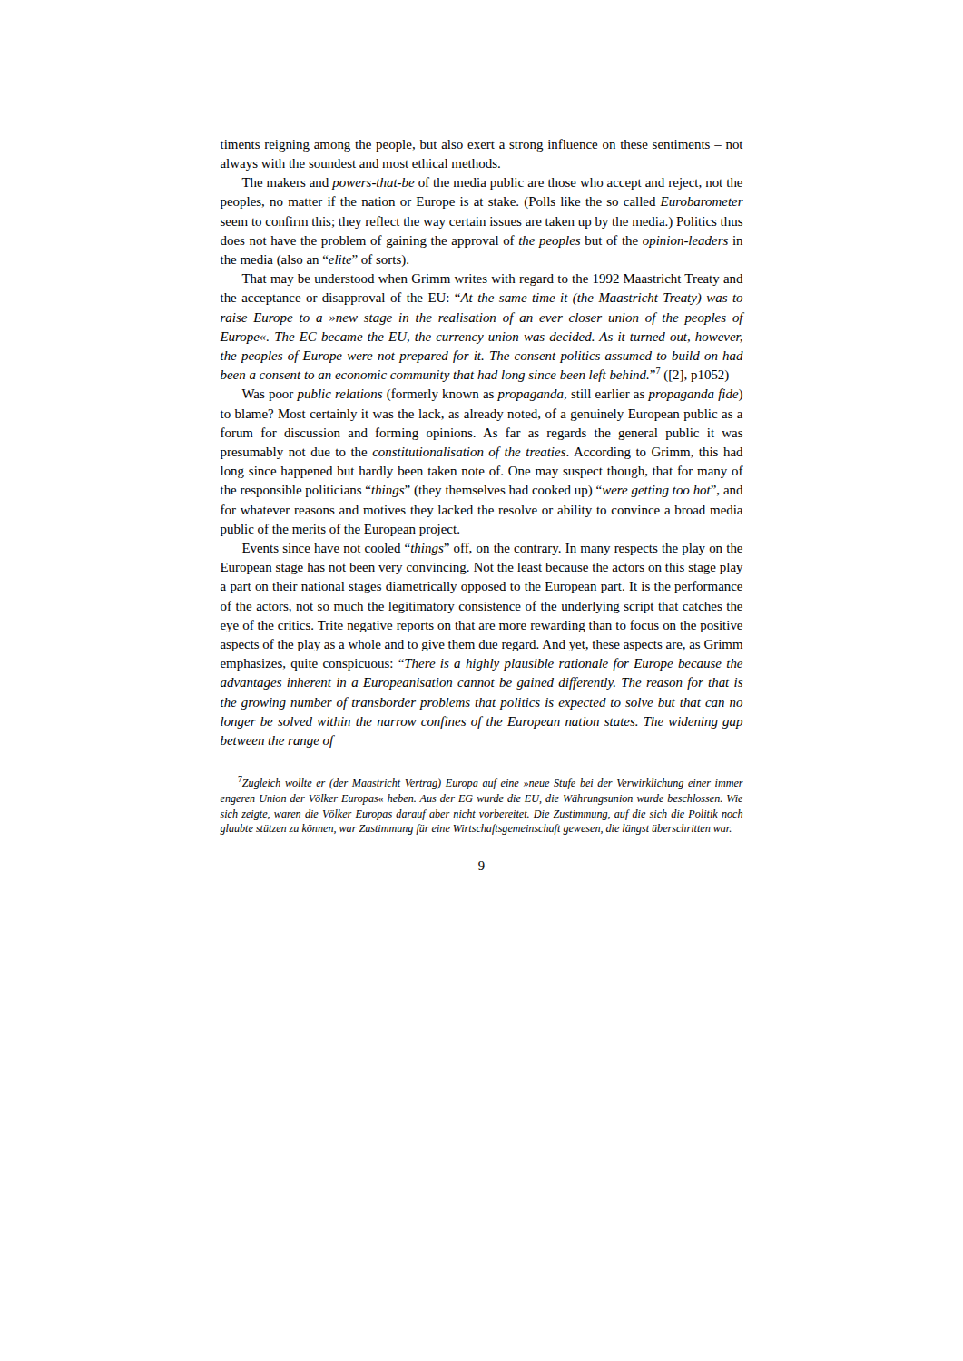timents reigning among the people, but also exert a strong influence on these sentiments – not always with the soundest and most ethical methods.
The makers and powers-that-be of the media public are those who accept and reject, not the peoples, no matter if the nation or Europe is at stake. (Polls like the so called Eurobarometer seem to confirm this; they reflect the way certain issues are taken up by the media.) Politics thus does not have the problem of gaining the approval of the peoples but of the opinion-leaders in the media (also an “elite” of sorts).
That may be understood when Grimm writes with regard to the 1992 Maastricht Treaty and the acceptance or disapproval of the EU: “At the same time it (the Maastricht Treaty) was to raise Europe to a »new stage in the realisation of an ever closer union of the peoples of Europe«. The EC became the EU, the currency union was decided. As it turned out, however, the peoples of Europe were not prepared for it. The consent politics assumed to build on had been a consent to an economic community that had long since been left behind.”7 ([2], p1052)
Was poor public relations (formerly known as propaganda, still earlier as propaganda fide) to blame? Most certainly it was the lack, as already noted, of a genuinely European public as a forum for discussion and forming opinions. As far as regards the general public it was presumably not due to the constitutionalisation of the treaties. According to Grimm, this had long since happened but hardly been taken note of. One may suspect though, that for many of the responsible politicians “things” (they themselves had cooked up) “were getting too hot”, and for whatever reasons and motives they lacked the resolve or ability to convince a broad media public of the merits of the European project.
Events since have not cooled “things” off, on the contrary. In many respects the play on the European stage has not been very convincing. Not the least because the actors on this stage play a part on their national stages diametrically opposed to the European part. It is the performance of the actors, not so much the legitimatory consistence of the underlying script that catches the eye of the critics. Trite negative reports on that are more rewarding than to focus on the positive aspects of the play as a whole and to give them due regard. And yet, these aspects are, as Grimm emphasizes, quite conspicuous: “There is a highly plausible rationale for Europe because the advantages inherent in a Europeanisation cannot be gained differently. The reason for that is the growing number of transborder problems that politics is expected to solve but that can no longer be solved within the narrow confines of the European nation states. The widening gap between the range of
7Zugleich wollte er (der Maastricht Vertrag) Europa auf eine »neue Stufe bei der Verwirklichung einer immer engeren Union der Völker Europas« heben. Aus der EG wurde die EU, die Währungsunion wurde beschlossen. Wie sich zeigte, waren die Völker Europas darauf aber nicht vorbereitet. Die Zustimmung, auf die sich die Politik noch glaubte stützen zu können, war Zustimmung für eine Wirtschaftsgemeinschaft gewesen, die längst überschritten war.
9